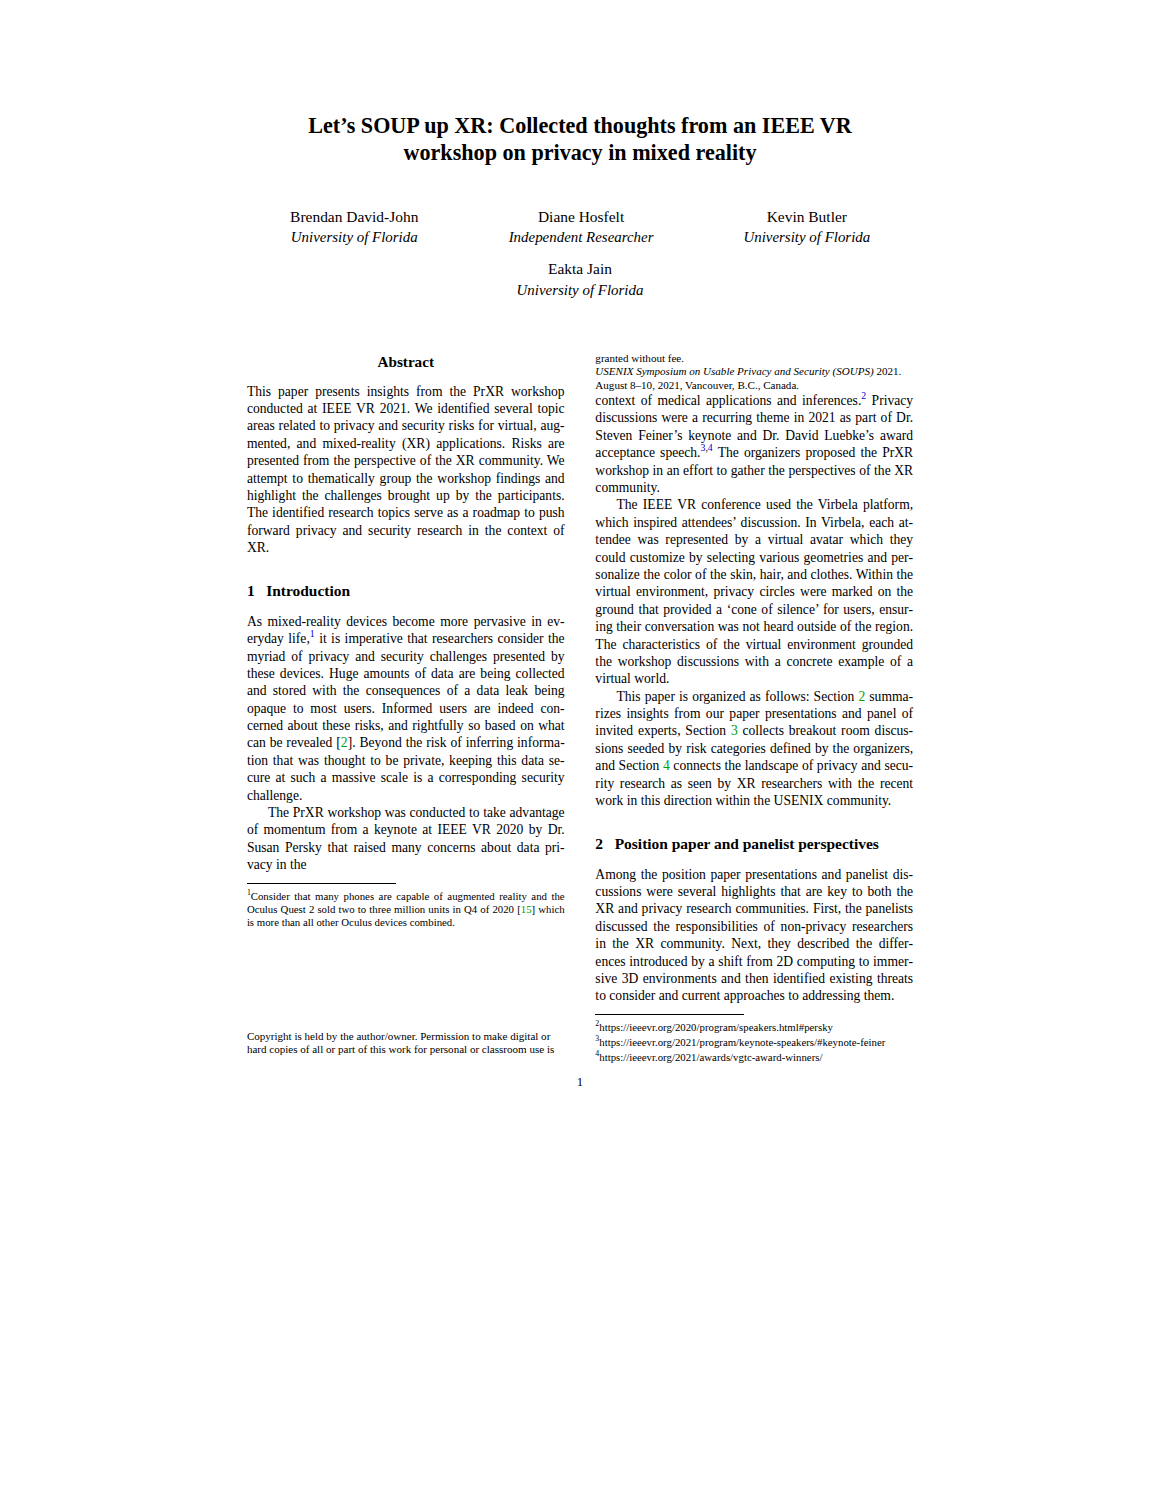Let’s SOUP up XR: Collected thoughts from an IEEE VR workshop on privacy in mixed reality
| Brendan David-John University of Florida | Diane Hosfelt Independent Researcher | Kevin Butler University of Florida |
| Eakta Jain University of Florida |
Abstract
This paper presents insights from the PrXR workshop conducted at IEEE VR 2021. We identified several topic areas related to privacy and security risks for virtual, augmented, and mixed-reality (XR) applications. Risks are presented from the perspective of the XR community. We attempt to thematically group the workshop findings and highlight the challenges brought up by the participants. The identified research topics serve as a roadmap to push forward privacy and security research in the context of XR.
1 Introduction
As mixed-reality devices become more pervasive in everyday life,1 it is imperative that researchers consider the myriad of privacy and security challenges presented by these devices. Huge amounts of data are being collected and stored with the consequences of a data leak being opaque to most users. Informed users are indeed concerned about these risks, and rightfully so based on what can be revealed [2]. Beyond the risk of inferring information that was thought to be private, keeping this data secure at such a massive scale is a corresponding security challenge.
The PrXR workshop was conducted to take advantage of momentum from a keynote at IEEE VR 2020 by Dr. Susan Persky that raised many concerns about data privacy in the
1Consider that many phones are capable of augmented reality and the Oculus Quest 2 sold two to three million units in Q4 of 2020 [15] which is more than all other Oculus devices combined.
Copyright is held by the author/owner. Permission to make digital or hard copies of all or part of this work for personal or classroom use is granted without fee.
USENIX Symposium on Usable Privacy and Security (SOUPS) 2021.
August 8–10, 2021, Vancouver, B.C., Canada.
context of medical applications and inferences.2 Privacy discussions were a recurring theme in 2021 as part of Dr. Steven Feiner’s keynote and Dr. David Luebke’s award acceptance speech.3,4 The organizers proposed the PrXR workshop in an effort to gather the perspectives of the XR community.
The IEEE VR conference used the Virbela platform, which inspired attendees’ discussion. In Virbela, each attendee was represented by a virtual avatar which they could customize by selecting various geometries and personalize the color of the skin, hair, and clothes. Within the virtual environment, privacy circles were marked on the ground that provided a ‘cone of silence’ for users, ensuring their conversation was not heard outside of the region. The characteristics of the virtual environment grounded the workshop discussions with a concrete example of a virtual world.
This paper is organized as follows: Section 2 summarizes insights from our paper presentations and panel of invited experts, Section 3 collects breakout room discussions seeded by risk categories defined by the organizers, and Section 4 connects the landscape of privacy and security research as seen by XR researchers with the recent work in this direction within the USENIX community.
2 Position paper and panelist perspectives
Among the position paper presentations and panelist discussions were several highlights that are key to both the XR and privacy research communities. First, the panelists discussed the responsibilities of non-privacy researchers in the XR community. Next, they described the differences introduced by a shift from 2D computing to immersive 3D environments and then identified existing threats to consider and current approaches to addressing them.
2https://ieeevr.org/2020/program/speakers.html#persky
3https://ieeevr.org/2021/program/keynote-speakers/#keynote-feiner
4https://ieeevr.org/2021/awards/vgtc-award-winners/
1